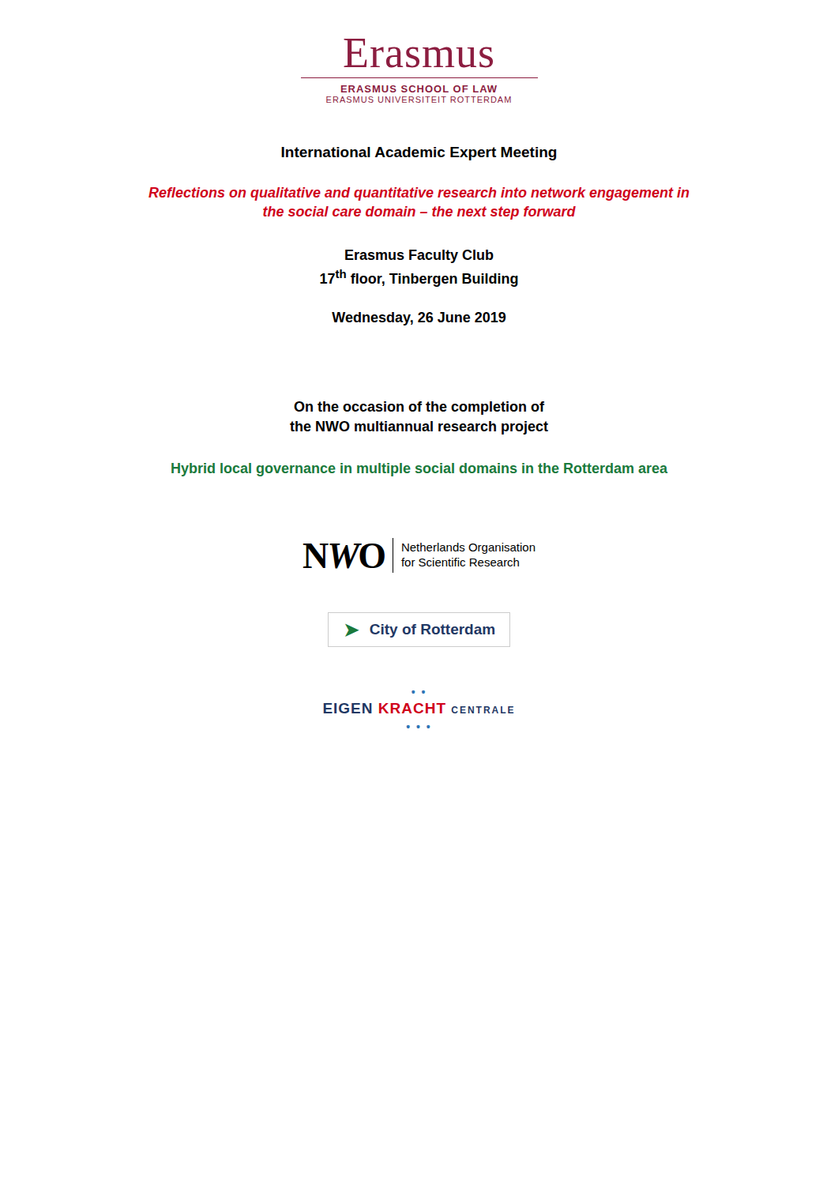Erasmus
ERASMUS SCHOOL OF LAW
ERASMUS UNIVERSITEIT ROTTERDAM
International Academic Expert Meeting
Reflections on qualitative and quantitative research into network engagement in the social care domain – the next step forward
Erasmus Faculty Club
17th floor, Tinbergen Building
Wednesday, 26 June 2019
On the occasion of the completion of
the NWO multiannual research project
Hybrid local governance in multiple social domains in the Rotterdam area
NWO Netherlands Organisation
for Scientific Research
➤ City of Rotterdam
• •
EIGEN KRACHT CENTRALE
• • •